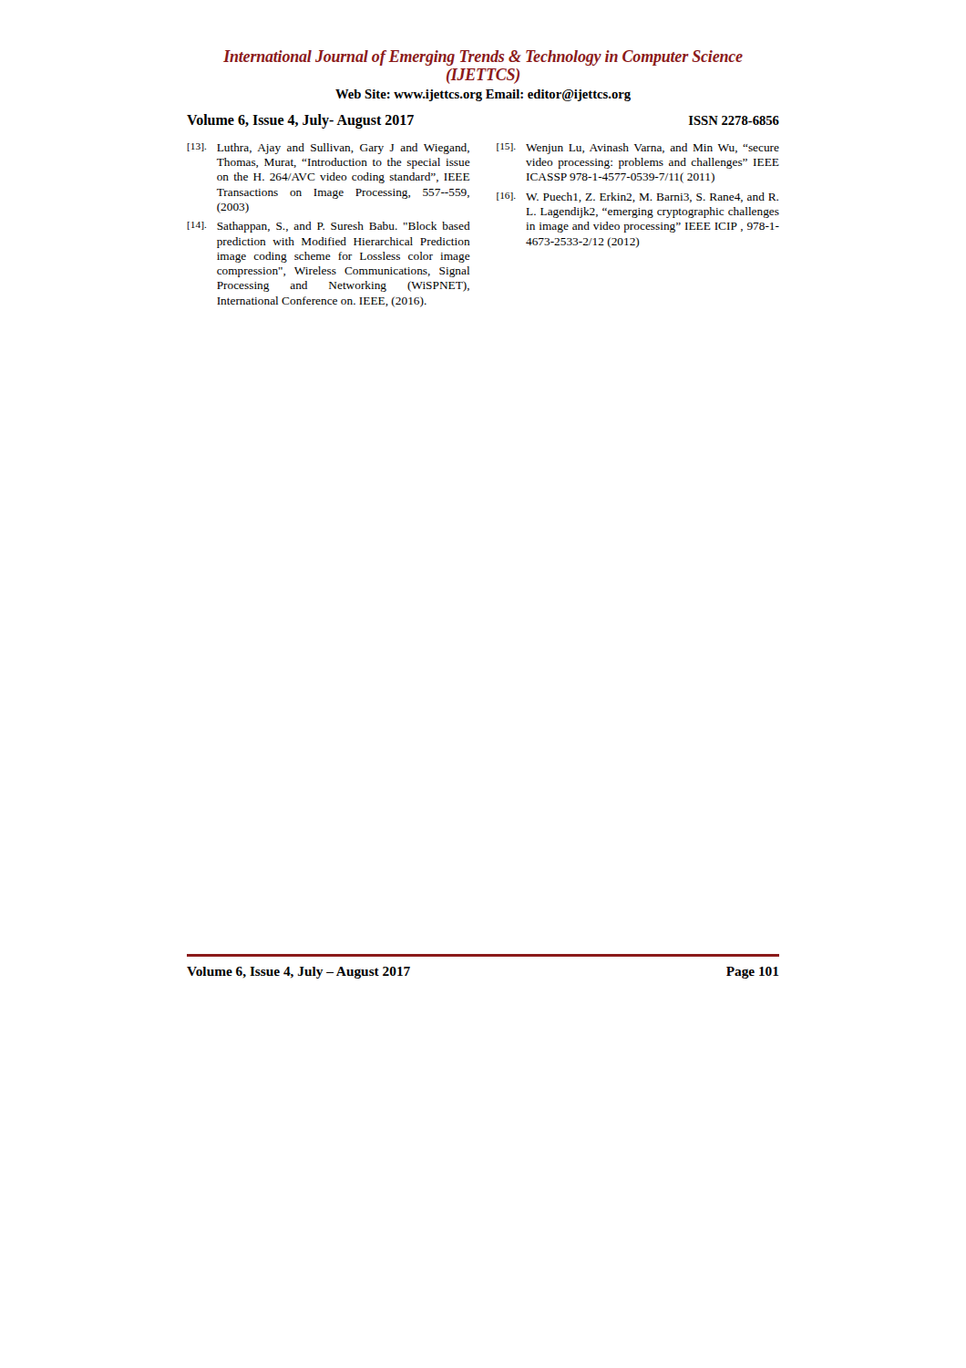International Journal of Emerging Trends & Technology in Computer Science (IJETTCS)
Web Site: www.ijettcs.org Email: editor@ijettcs.org
Volume 6, Issue 4, July- August 2017
ISSN 2278-6856
[13]. Luthra, Ajay and Sullivan, Gary J and Wiegand, Thomas, Murat, “Introduction to the special issue on the H. 264/AVC video coding standard”, IEEE Transactions on Image Processing, 557--559, (2003)
[14]. Sathappan, S., and P. Suresh Babu. "Block based prediction with Modified Hierarchical Prediction image coding scheme for Lossless color image compression", Wireless Communications, Signal Processing and Networking (WiSPNET), International Conference on. IEEE, (2016).
[15]. Wenjun Lu, Avinash Varna, and Min Wu, “secure video processing: problems and challenges” IEEE ICASSP 978-1-4577-0539-7/11( 2011)
[16]. W. Puech1, Z. Erkin2, M. Barni3, S. Rane4, and R. L. Lagendijk2, “emerging cryptographic challenges in image and video processing” IEEE ICIP , 978-1-4673-2533-2/12 (2012)
Volume 6, Issue 4, July – August 2017
Page 101